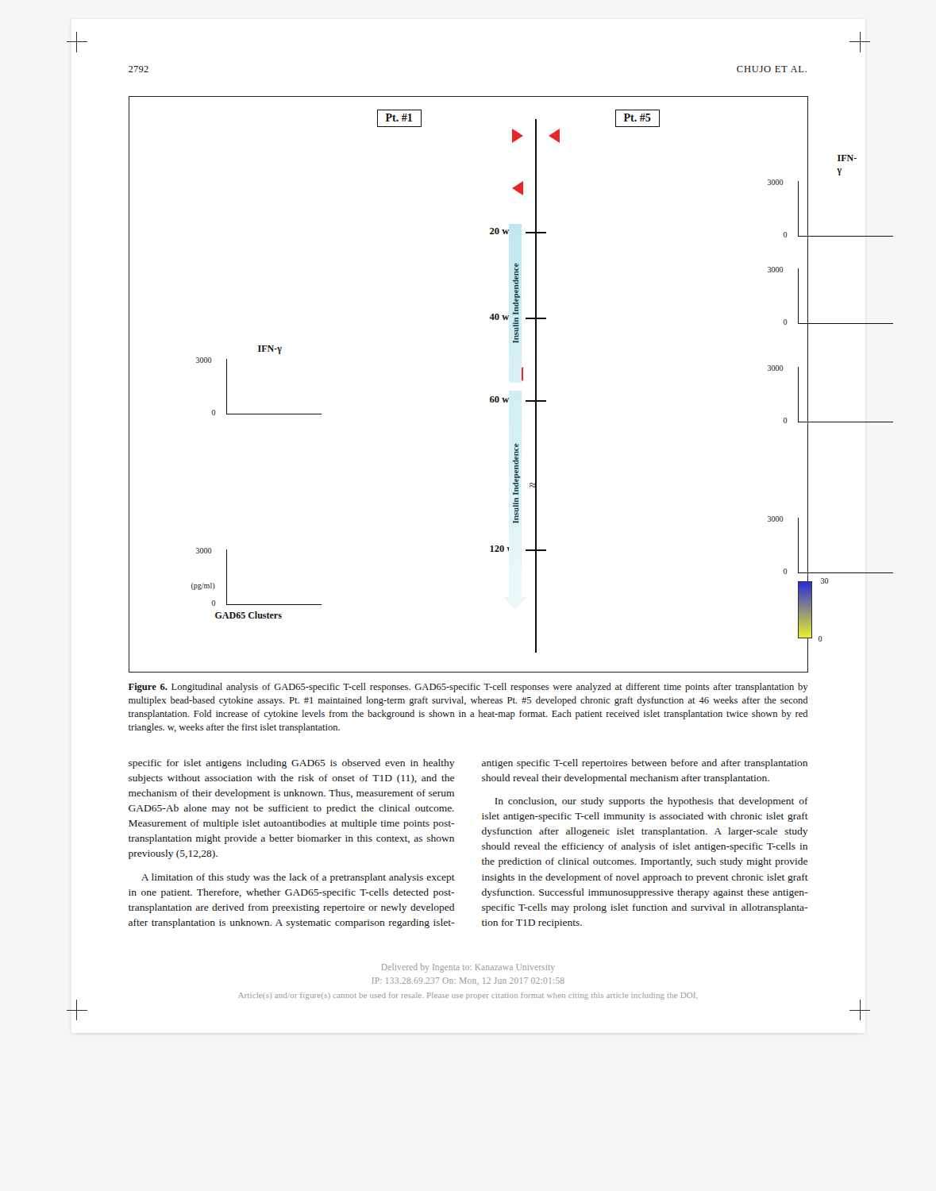2792
CHUJO ET AL.
Pt. #1
Pt. #5
20 w
40 w
60 w
120 w
Insulin Independence
Insulin Independence
≈
IFN-γ
3000
0
3000
0
(pg/ml)
GAD65 Clusters
IFN-γ
3000
0
3000
0
3000
0
3000
0
30 0
Figure 6. Longitudinal analysis of GAD65-specific T-cell responses. GAD65-specific T-cell responses were analyzed at different time points after transplantation by multiplex bead-based cytokine assays. Pt. #1 maintained long-term graft survival, whereas Pt. #5 developed chronic graft dysfunction at 46 weeks after the second transplantation. Fold increase of cytokine levels from the background is shown in a heat-map format. Each patient received islet transplantation twice shown by red triangles. w, weeks after the first islet transplantation.
specific for islet antigens including GAD65 is observed even in healthy subjects without association with the risk of onset of T1D (11), and the mechanism of their development is unknown. Thus, measurement of serum GAD65-Ab alone may not be sufficient to predict the clinical outcome. Measurement of multiple islet autoantibodies at multiple time points posttransplantation might provide a better biomarker in this context, as shown previously (5,12,28).
A limitation of this study was the lack of a pretransplant analysis except in one patient. Therefore, whether GAD65-specific T-cells detected posttransplantation are derived from preexisting repertoire or newly developed after transplantation is unknown. A systematic comparison regarding islet-antigen specific T-cell repertoires between before and after transplantation should reveal their developmental mechanism after transplantation.
In conclusion, our study supports the hypothesis that development of islet antigen-specific T-cell immunity is associated with chronic islet graft dysfunction after allogeneic islet transplantation. A larger-scale study should reveal the efficiency of analysis of islet antigen-specific T-cells in the prediction of clinical outcomes. Importantly, such study might provide insights in the development of novel approach to prevent chronic islet graft dysfunction. Successful immunosuppressive therapy against these antigen-specific T-cells may prolong islet function and survival in allotransplantation for T1D recipients.
Delivered by Ingenta to: Kanazawa University
IP: 133.28.69.237 On: Mon, 12 Jun 2017 02:01:58
Article(s) and/or figure(s) cannot be used for resale. Please use proper citation format when citing this article including the DOI,